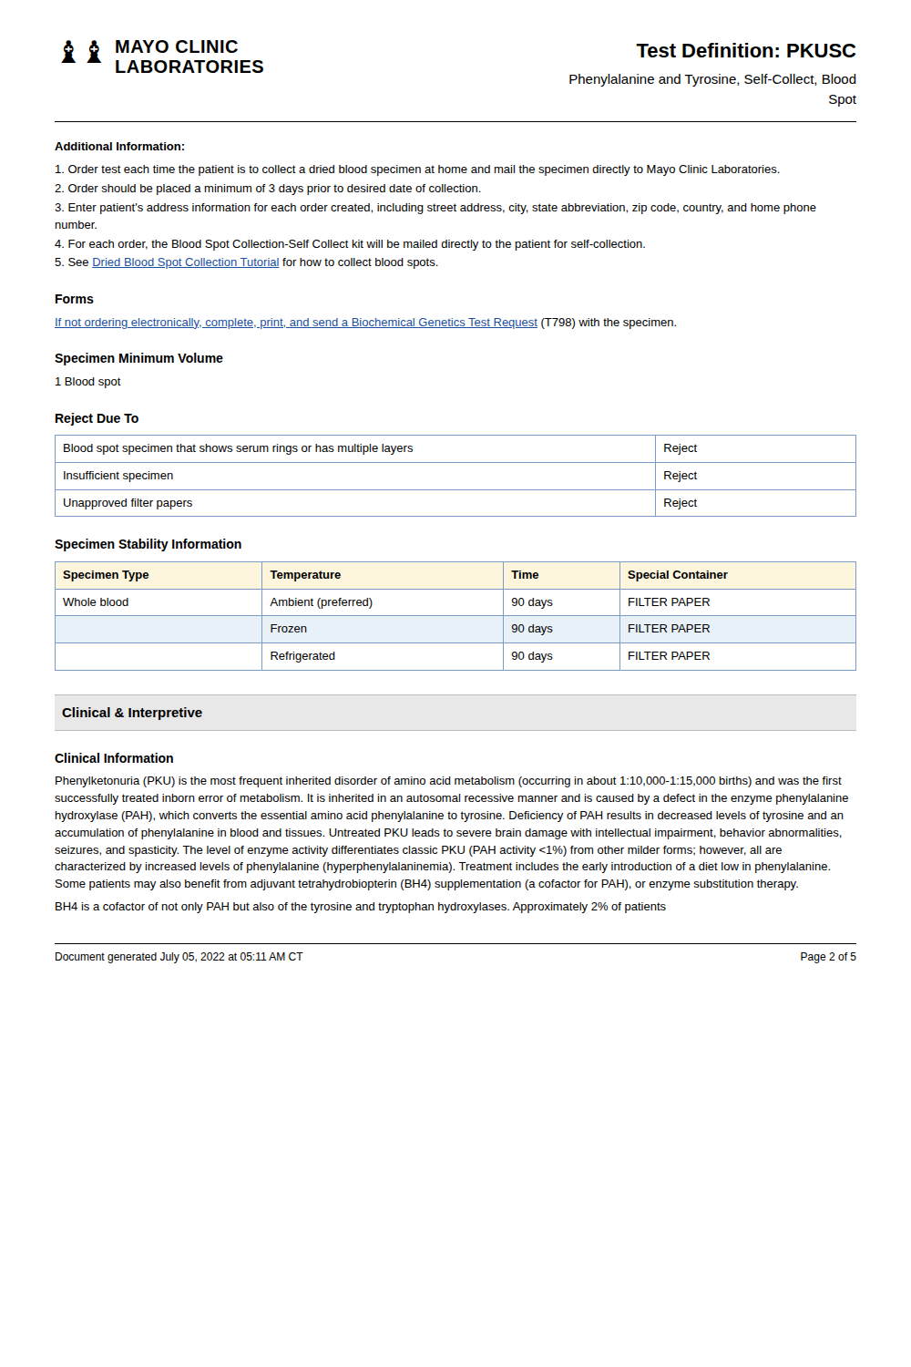♝♝
MAYO CLINIC
LABORATORIES
Test Definition: PKUSC
Phenylalanine and Tyrosine, Self-Collect, Blood
Spot
Additional Information:
1. Order test each time the patient is to collect a dried blood specimen at home and mail the specimen directly to Mayo Clinic Laboratories.
2. Order should be placed a minimum of 3 days prior to desired date of collection.
3. Enter patient's address information for each order created, including street address, city, state abbreviation, zip code, country, and home phone number.
4. For each order, the Blood Spot Collection-Self Collect kit will be mailed directly to the patient for self-collection.
5. See Dried Blood Spot Collection Tutorial for how to collect blood spots.
Forms
If not ordering electronically, complete, print, and send a Biochemical Genetics Test Request (T798) with the specimen.
Specimen Minimum Volume
1 Blood spot
Reject Due To
| Blood spot specimen that shows serum rings or has multiple layers | Reject |
| Insufficient specimen | Reject |
| Unapproved filter papers | Reject |
Specimen Stability Information
| Specimen Type | Temperature | Time | Special Container |
| --- | --- | --- | --- |
| Whole blood | Ambient (preferred) | 90 days | FILTER PAPER |
| | Frozen | 90 days | FILTER PAPER |
| | Refrigerated | 90 days | FILTER PAPER |
Clinical & Interpretive
Clinical Information
Phenylketonuria (PKU) is the most frequent inherited disorder of amino acid metabolism (occurring in about 1:10,000-1:15,000 births) and was the first successfully treated inborn error of metabolism. It is inherited in an autosomal recessive manner and is caused by a defect in the enzyme phenylalanine hydroxylase (PAH), which converts the essential amino acid phenylalanine to tyrosine. Deficiency of PAH results in decreased levels of tyrosine and an accumulation of phenylalanine in blood and tissues. Untreated PKU leads to severe brain damage with intellectual impairment, behavior abnormalities, seizures, and spasticity. The level of enzyme activity differentiates classic PKU (PAH activity <1%) from other milder forms; however, all are characterized by increased levels of phenylalanine (hyperphenylalaninemia). Treatment includes the early introduction of a diet low in phenylalanine. Some patients may also benefit from adjuvant tetrahydrobiopterin (BH4) supplementation (a cofactor for PAH), or enzyme substitution therapy.
BH4 is a cofactor of not only PAH but also of the tyrosine and tryptophan hydroxylases. Approximately 2% of patients
Document generated July 05, 2022 at 05:11 AM CT
Page 2 of 5